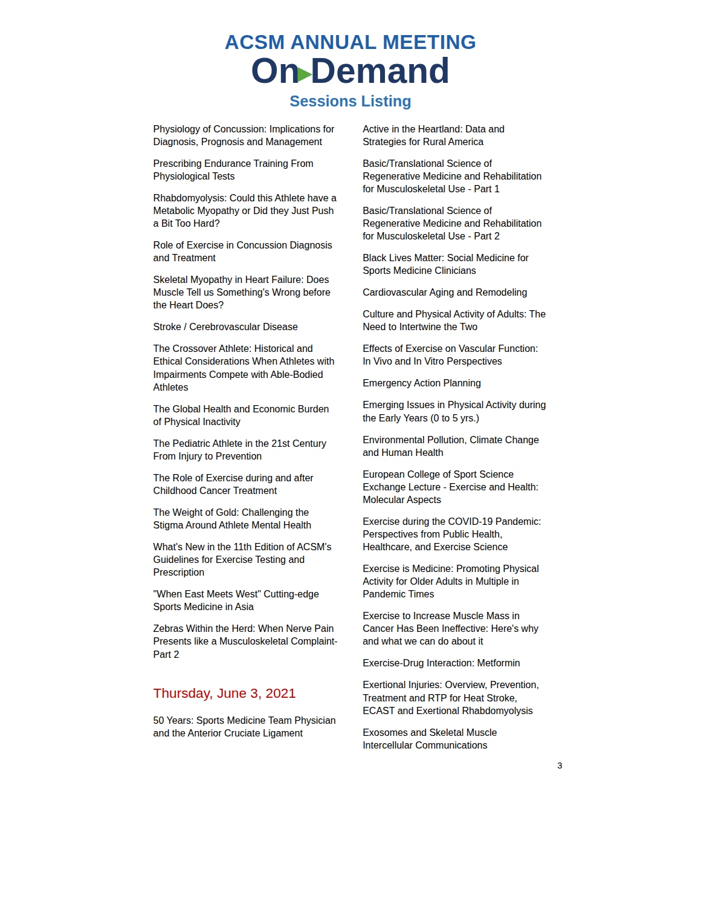ACSM ANNUAL MEETING
On▸Demand
Sessions Listing
Physiology of Concussion: Implications for Diagnosis, Prognosis and Management
Prescribing Endurance Training From Physiological Tests
Rhabdomyolysis: Could this Athlete have a Metabolic Myopathy or Did they Just Push a Bit Too Hard?
Role of Exercise in Concussion Diagnosis and Treatment
Skeletal Myopathy in Heart Failure: Does Muscle Tell us Something's Wrong before the Heart Does?
Stroke / Cerebrovascular Disease
The Crossover Athlete: Historical and Ethical Considerations When Athletes with Impairments Compete with Able-Bodied Athletes
The Global Health and Economic Burden of Physical Inactivity
The Pediatric Athlete in the 21st Century From Injury to Prevention
The Role of Exercise during and after Childhood Cancer Treatment
The Weight of Gold: Challenging the Stigma Around Athlete Mental Health
What's New in the 11th Edition of ACSM's Guidelines for Exercise Testing and Prescription
"When East Meets West" Cutting-edge Sports Medicine in Asia
Zebras Within the Herd: When Nerve Pain Presents like a Musculoskeletal Complaint-Part 2
Thursday, June 3, 2021
50 Years: Sports Medicine Team Physician and the Anterior Cruciate Ligament
Active in the Heartland: Data and Strategies for Rural America
Basic/Translational Science of Regenerative Medicine and Rehabilitation for Musculoskeletal Use - Part 1
Basic/Translational Science of Regenerative Medicine and Rehabilitation for Musculoskeletal Use - Part 2
Black Lives Matter: Social Medicine for Sports Medicine Clinicians
Cardiovascular Aging and Remodeling
Culture and Physical Activity of Adults: The Need to Intertwine the Two
Effects of Exercise on Vascular Function: In Vivo and In Vitro Perspectives
Emergency Action Planning
Emerging Issues in Physical Activity during the Early Years (0 to 5 yrs.)
Environmental Pollution, Climate Change and Human Health
European College of Sport Science Exchange Lecture - Exercise and Health: Molecular Aspects
Exercise during the COVID-19 Pandemic: Perspectives from Public Health, Healthcare, and Exercise Science
Exercise is Medicine: Promoting Physical Activity for Older Adults in Multiple in Pandemic Times
Exercise to Increase Muscle Mass in Cancer Has Been Ineffective: Here's why and what we can do about it
Exercise-Drug Interaction: Metformin
Exertional Injuries: Overview, Prevention, Treatment and RTP for Heat Stroke, ECAST and Exertional Rhabdomyolysis
Exosomes and Skeletal Muscle Intercellular Communications
3